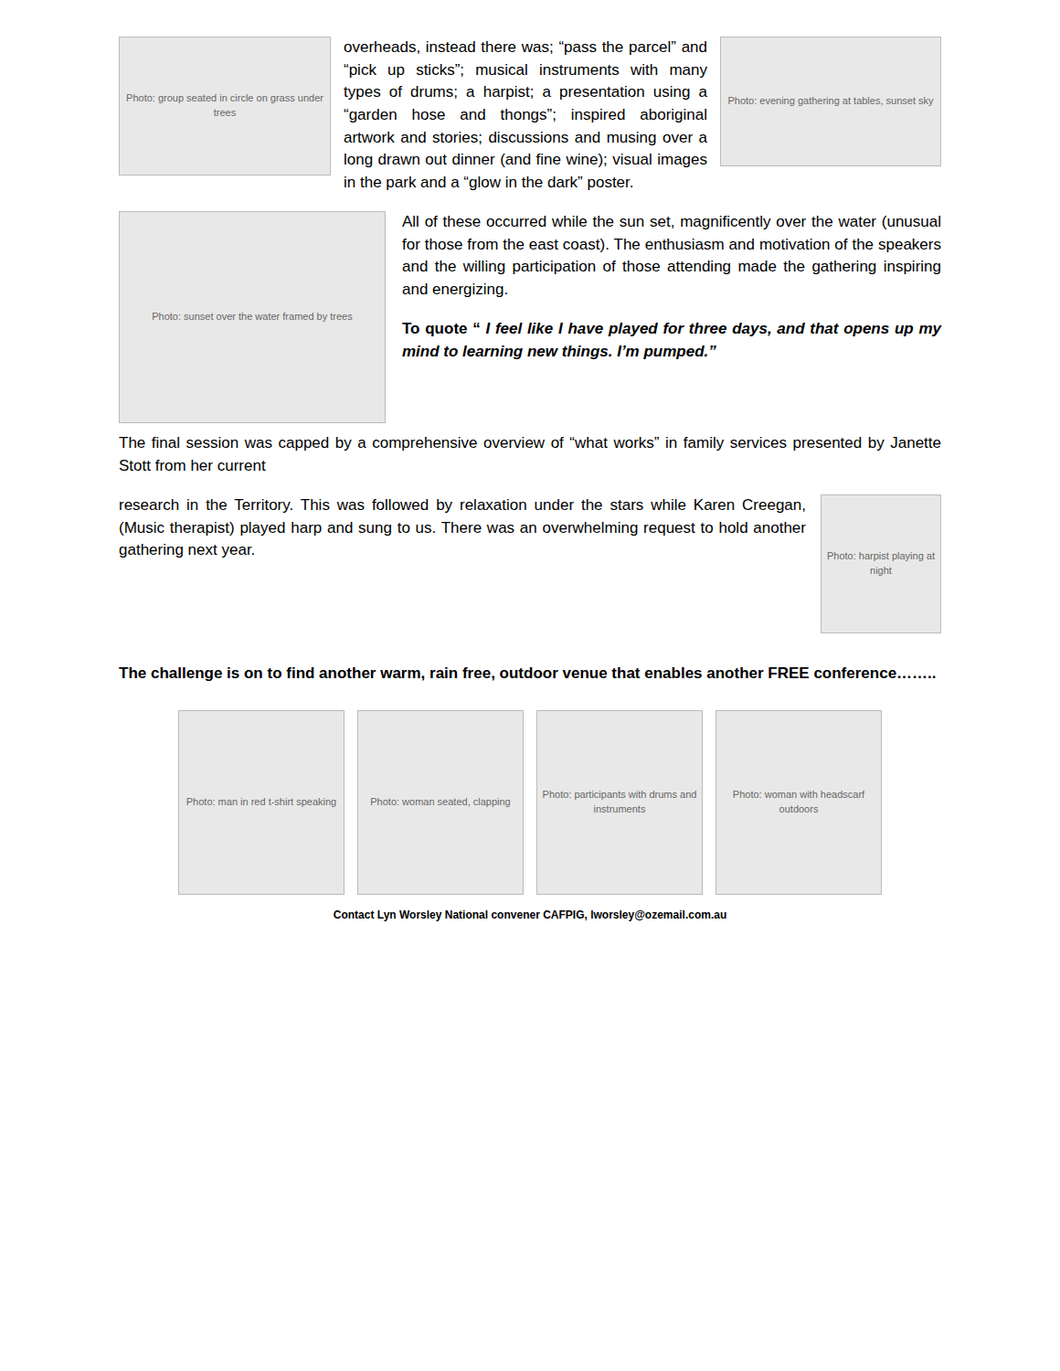Photo: group seated in circle on grass under trees
Photo: evening gathering at tables, sunset sky
overheads, instead there was; “pass the parcel” and “pick up sticks”; musical instruments with many types of drums; a harpist; a presentation using a “garden hose and thongs”; inspired aboriginal artwork and stories; discussions and musing over a long drawn out dinner (and fine wine); visual images in the park and a “glow in the dark” poster.
Photo: sunset over the water framed by trees
All of these occurred while the sun set, magnificently over the water (unusual for those from the east coast). The enthusiasm and motivation of the speakers and the willing participation of those attending made the gathering inspiring and energizing.
To quote “ I feel like I have played for three days, and that opens up my mind to learning new things. I’m pumped.”
The final session was capped by a comprehensive overview of “what works” in family services presented by Janette Stott from her current
Photo: harpist playing at night
research in the Territory. This was followed by relaxation under the stars while Karen Creegan, (Music therapist) played harp and sung to us. There was an overwhelming request to hold another gathering next year.
The challenge is on to find another warm, rain free, outdoor venue that enables another FREE conference……..
Photo: man in red t-shirt speaking
Photo: woman seated, clapping
Photo: participants with drums and instruments
Photo: woman with headscarf outdoors
Contact Lyn Worsley National convener CAFPIG, lworsley@ozemail.com.au